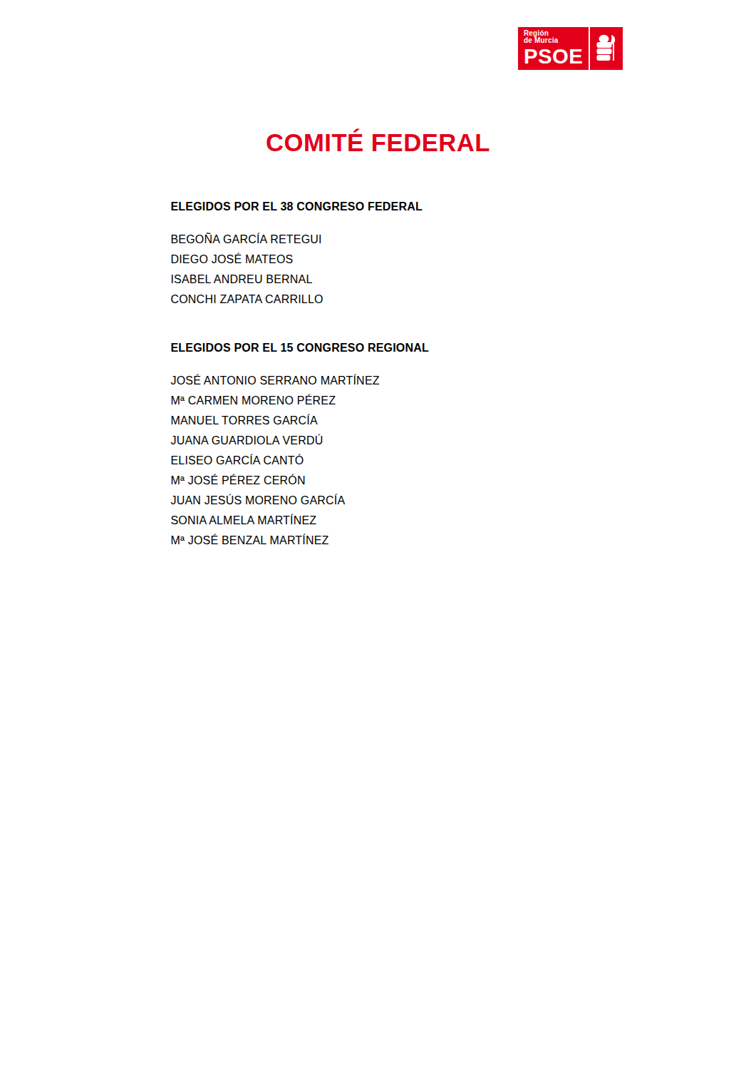Región
de Murcia PSOE
COMITÉ FEDERAL
ELEGIDOS POR EL 38 CONGRESO FEDERAL
BEGOÑA GARCÍA RETEGUI
DIEGO JOSÉ MATEOS
ISABEL ANDREU BERNAL
CONCHI ZAPATA CARRILLO
ELEGIDOS POR EL 15 CONGRESO REGIONAL
JOSÉ ANTONIO SERRANO MARTÍNEZ
Mª CARMEN MORENO PÉREZ
MANUEL TORRES GARCÍA
JUANA GUARDIOLA VERDÚ
ELISEO GARCÍA CANTÓ
Mª JOSÉ PÉREZ CERÓN
JUAN JESÚS MORENO GARCÍA
SONIA ALMELA MARTÍNEZ
Mª JOSÉ BENZAL MARTÍNEZ